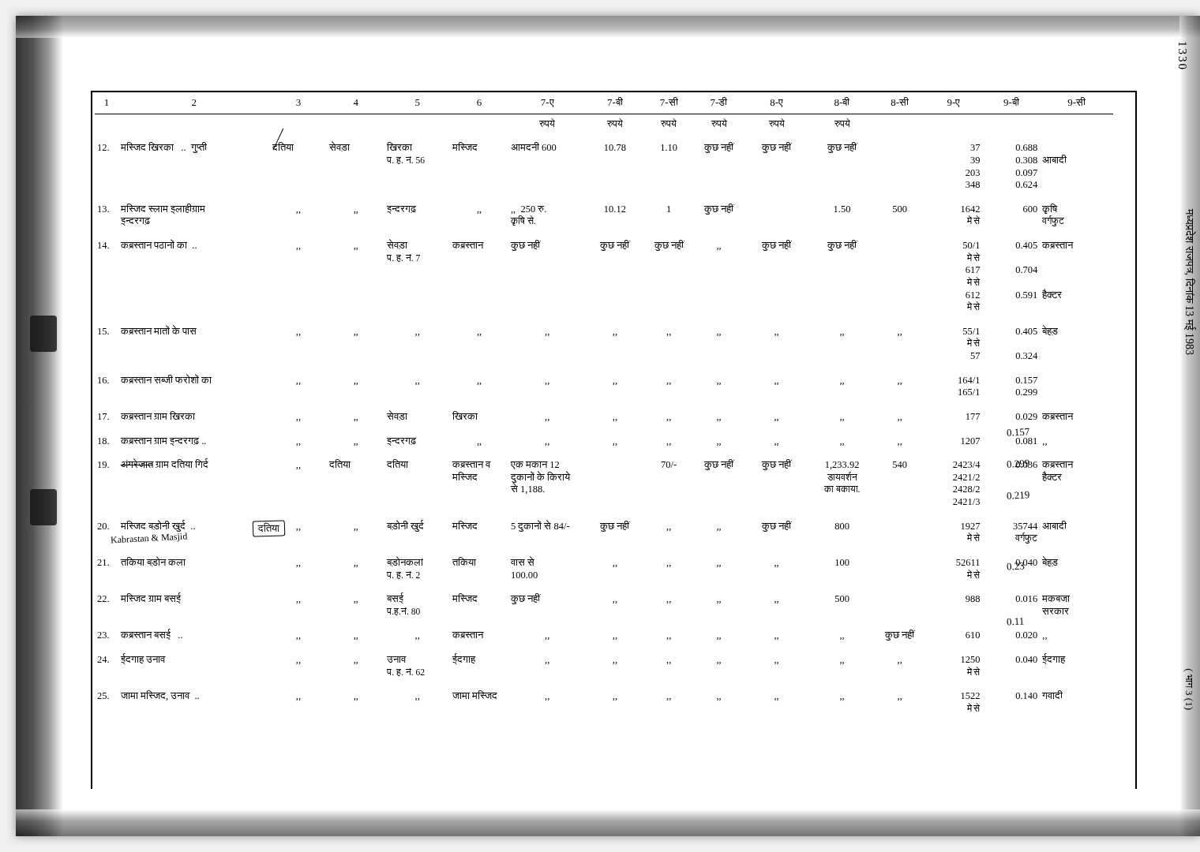1330
मध्यप्रदेश राजपत्र, दिनांक 13 मई 1983
( भाग 3 (1)
| 1 | 2 | 3 | 4 | 5 | 6 | 7-ए | 7-बी | 7-सी | 7-डी | 8-ए | 8-बी | 8-सी | 9-ए | 9-बी | 9-सी |
| --- | --- | --- | --- | --- | --- | --- | --- | --- | --- | --- | --- | --- | --- | --- | --- |
| | | | | | | रुपये | रुपये | रुपये | रुपये | रुपये | रुपये | | | | |
| 12. | मस्जिद खिरका .. गुप्ती | दतिया | सेवड़ा | खिरका प. ह. नं. 56 | मस्जिद | आमदनी 600 | 10.78 | 1.10 | कुछ नहीं | कुछ नहीं | कुछ नहीं | | 37 39 203 348 | 0.688 0.308 0.097 0.624 | आबादी |
| 13. | मस्जिद स्लाम इलाहीग्राम इन्दरगढ़ | ,, | ,, | इन्दरगढ़ | ,, | ,, 250 रु. कृषि से. | 10.12 | 1 | कुछ नहीं | | 1.50 | 500 | 1642 में से | 600 | कृषि वर्गफुट |
| 14. | कब्रस्तान पठानों का .. | ,, | ,, | सेवड़ा प. ह. नं. 7 | कब्रस्तान | कुछ नहीं | कुछ नहीं | कुछ नहीं | ,, | कुछ नहीं | कुछ नहीं | | 50/1 में से 617 में से 612 में से | 0.405 0.704 0.591 | कब्रस्तान हैक्टर |
| 15. | कब्रस्तान मातों के पास | ,, | ,, | ,, | ,, | ,, | ,, | ,, | ,, | ,, | ,, | ,, | 55/1 में से 57 | 0.405 0.324 | बेहड़ |
| 16. | कब्रस्तान सब्जी फरोशों का | ,, | ,, | ,, | ,, | ,, | ,, | ,, | ,, | ,, | ,, | ,, | 164/1 165/1 | 0.157 0.299 | |
| 17. | कब्रस्तान ग्राम खिरका | ,, | ,, | सेवड़ा | खिरका | ,, | ,, | ,, | ,, | ,, | ,, | ,, | 177 | 0.029 | कब्रस्तान |
| 18. | कब्रस्तान ग्राम इन्दरगढ़ .. | ,, | ,, | इन्दरगढ़ | ,, | ,, | ,, | ,, | ,, | ,, | ,, | ,, | 1207 | 0.081 | ,, |
| 19. | अंगरेजात ग्राम दतिया गिर्द | ,, | दतिया | दतिया | कब्रस्तान व मस्जिद | एक मकान 12 दुकानों के किराये से 1,188. | | 70/- | कुछ नहीं | कुछ नहीं | 1,233.92 डायवर्शन का बकाया. | 540 | 2423/4 2421/2 2428/2 2421/3 | 0.036 | कब्रस्तान हैक्टर |
| 20. | मस्जिद बड़ोनी खुर्द .. | ,, | ,, | बड़ोनी खुर्द | मस्जिद | 5 दुकानों से 84/- | कुछ नहीं | ,, | ,, | कुछ नहीं | 800 | | 1927 में से | 35744 वर्गफुट | आबादी |
| 21. | तकिया बड़ोन कला | ,, | ,, | बड़ोनकलां प. ह. नं. 2 | तकिया | वास से 100.00 | ,, | ,, | ,, | ,, | 100 | | 52611 में से | 0.040 | बेहड़ |
| 22. | मस्जिद ग्राम बसई | ,, | ,, | बसई प.ह.नं. 80 | मस्जिद | कुछ नहीं | ,, | ,, | ,, | ,, | 500 | | 988 | 0.016 | मकबजा सरकार |
| 23. | कब्रस्तान बसई .. | ,, | ,, | ,, | कब्रस्तान | ,, | ,, | ,, | ,, | ,, | ,, | कुछ नहीं | 610 | 0.020 | ,, |
| 24. | ईदगाह उनाव | ,, | ,, | उनाव प. ह. नं. 62 | ईदगाह | ,, | ,, | ,, | ,, | ,, | ,, | ,, | 1250 में से | 0.040 | ईदगाह |
| 25. | जामा मस्जिद, उनाव .. | ,, | ,, | ,, | जामा मस्जिद | ,, | ,, | ,, | ,, | ,, | ,, | ,, | 1522 में से | 0.140 | गवादी |
0.157
0.299
0.219
0.23
0.11
दतिया
Kabrastan & Masjid